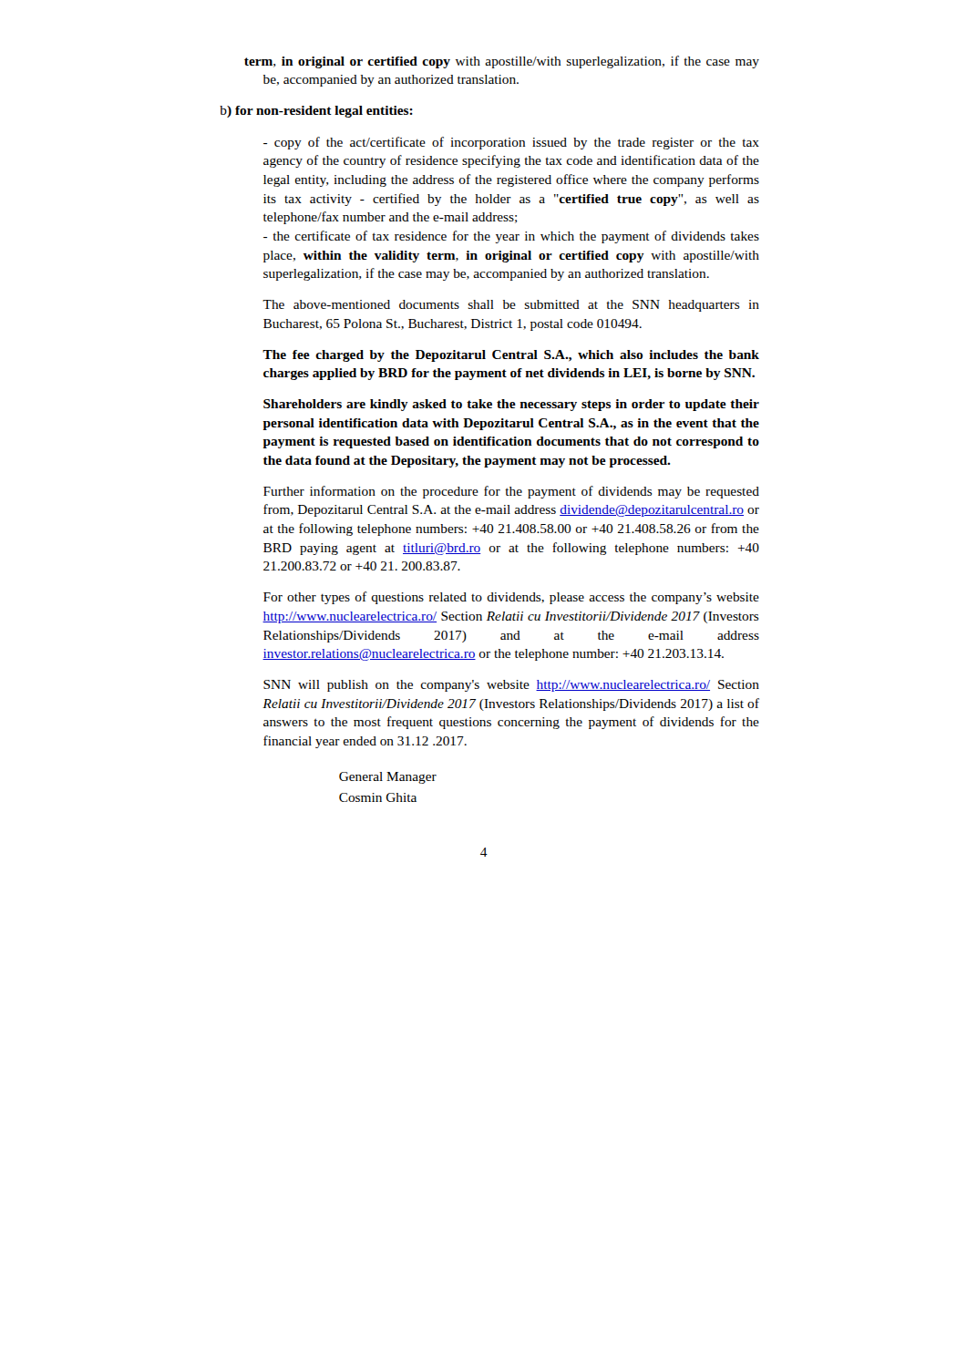term, in original or certified copy with apostille/with superlegalization, if the case may be, accompanied by an authorized translation.
b) for non-resident legal entities:
- copy of the act/certificate of incorporation issued by the trade register or the tax agency of the country of residence specifying the tax code and identification data of the legal entity, including the address of the registered office where the company performs its tax activity - certified by the holder as a "certified true copy", as well as telephone/fax number and the e-mail address;
- the certificate of tax residence for the year in which the payment of dividends takes place, within the validity term, in original or certified copy with apostille/with superlegalization, if the case may be, accompanied by an authorized translation.
The above-mentioned documents shall be submitted at the SNN headquarters in Bucharest, 65 Polona St., Bucharest, District 1, postal code 010494.
The fee charged by the Depozitarul Central S.A., which also includes the bank charges applied by BRD for the payment of net dividends in LEI, is borne by SNN.
Shareholders are kindly asked to take the necessary steps in order to update their personal identification data with Depozitarul Central S.A., as in the event that the payment is requested based on identification documents that do not correspond to the data found at the Depositary, the payment may not be processed.
Further information on the procedure for the payment of dividends may be requested from, Depozitarul Central S.A. at the e-mail address dividende@depozitarulcentral.ro or at the following telephone numbers: +40 21.408.58.00 or +40 21.408.58.26 or from the BRD paying agent at titluri@brd.ro or at the following telephone numbers: +40 21.200.83.72 or +40 21. 200.83.87.
For other types of questions related to dividends, please access the company’s website http://www.nuclearelectrica.ro/ Section Relatii cu Investitorii/Dividende 2017 (Investors Relationships/Dividends 2017) and at the e-mail address investor.relations@nuclearelectrica.ro or the telephone number: +40 21.203.13.14.
SNN will publish on the company's website http://www.nuclearelectrica.ro/ Section Relatii cu Investitorii/Dividende 2017 (Investors Relationships/Dividends 2017) a list of answers to the most frequent questions concerning the payment of dividends for the financial year ended on 31.12 .2017.
General Manager
Cosmin Ghita
4